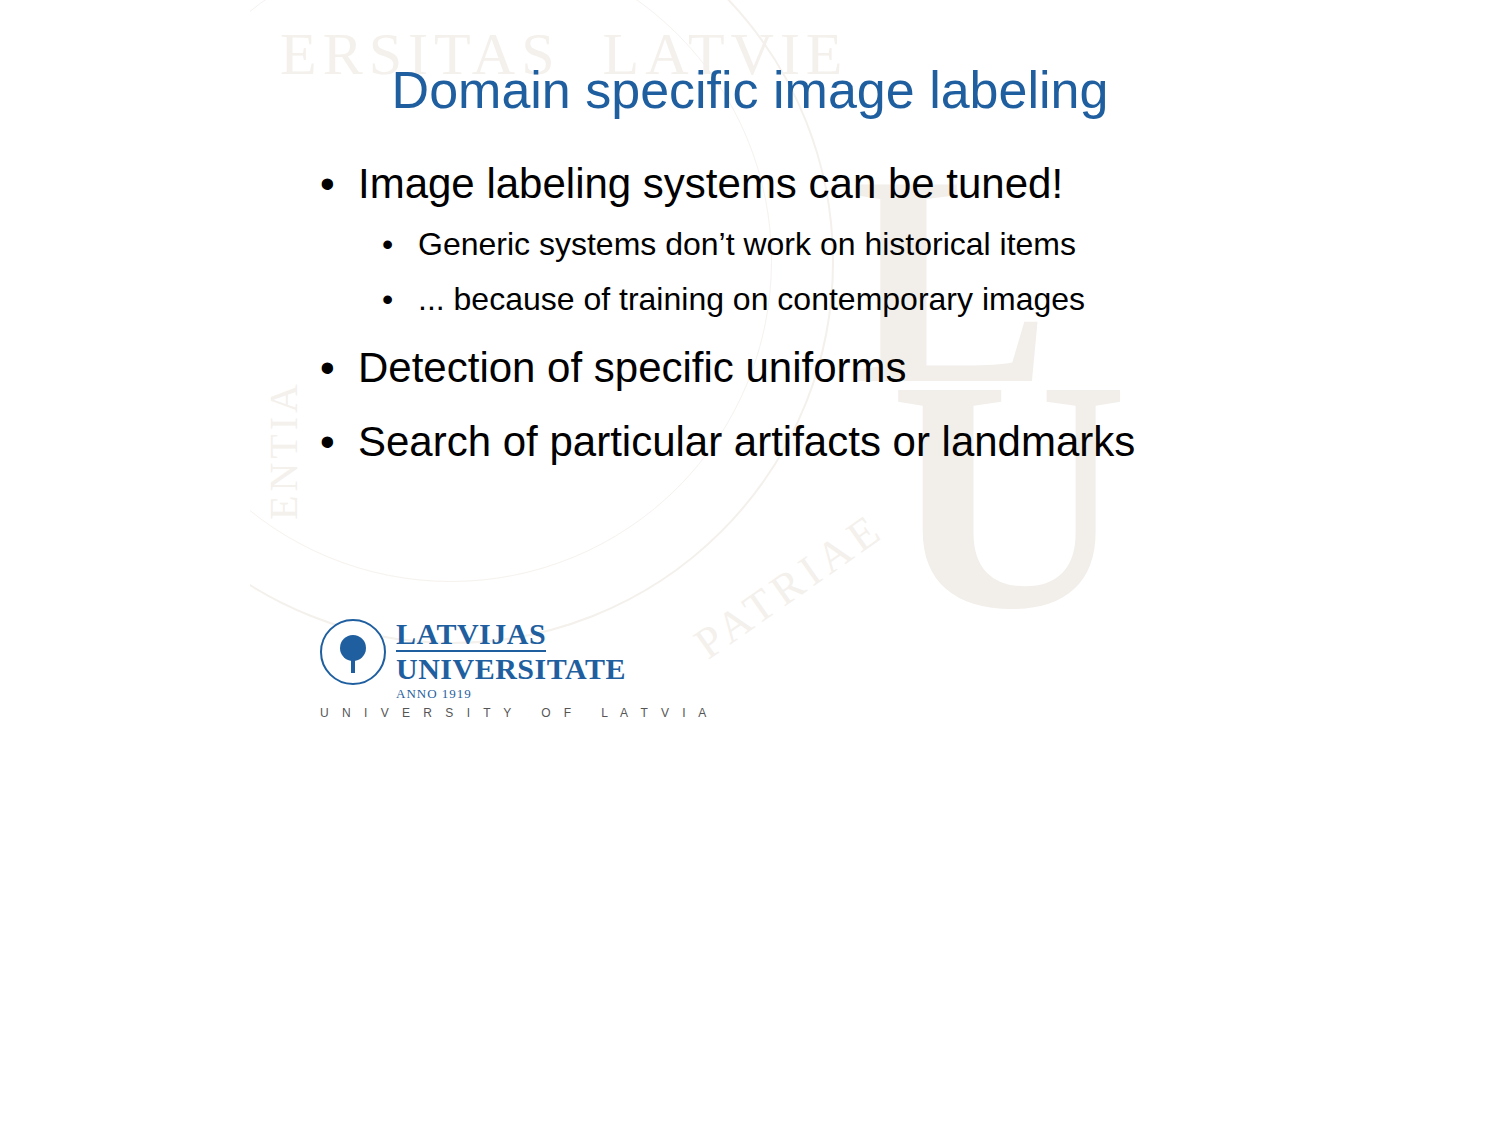ERSITAS LATVIE
ENTIA
PATRIAE
L
U
Domain specific image labeling
Image labeling systems can be tuned!
Generic systems don’t work on historical items
... because of training on contemporary images
Detection of specific uniforms
Search of particular artifacts or landmarks
LATVIJAS UNIVERSITATE ANNO 1919
U N I V E R S I T Y O F L A T V I A